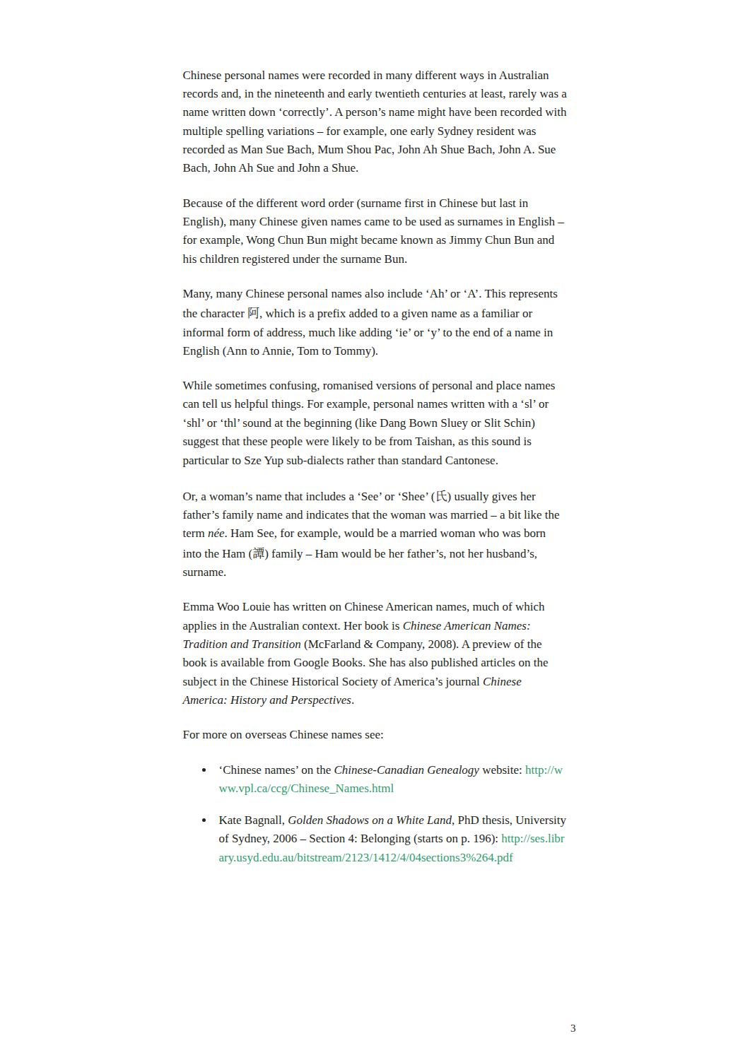Chinese personal names were recorded in many different ways in Australian records and, in the nineteenth and early twentieth centuries at least, rarely was a name written down ‘correctly’. A person’s name might have been recorded with multiple spelling variations – for example, one early Sydney resident was recorded as Man Sue Bach, Mum Shou Pac, John Ah Shue Bach, John A. Sue Bach, John Ah Sue and John a Shue.
Because of the different word order (surname first in Chinese but last in English), many Chinese given names came to be used as surnames in English – for example, Wong Chun Bun might became known as Jimmy Chun Bun and his children registered under the surname Bun.
Many, many Chinese personal names also include ‘Ah’ or ‘A’. This represents the character 阿, which is a prefix added to a given name as a familiar or informal form of address, much like adding ‘ie’ or ‘y’ to the end of a name in English (Ann to Annie, Tom to Tommy).
While sometimes confusing, romanised versions of personal and place names can tell us helpful things. For example, personal names written with a ‘sl’ or ‘shl’ or ‘thl’ sound at the beginning (like Dang Bown Sluey or Slit Schin) suggest that these people were likely to be from Taishan, as this sound is particular to Sze Yup sub-dialects rather than standard Cantonese.
Or, a woman’s name that includes a ‘See’ or ‘Shee’ (氏) usually gives her father’s family name and indicates that the woman was married – a bit like the term née. Ham See, for example, would be a married woman who was born into the Ham (譚) family – Ham would be her father’s, not her husband’s, surname.
Emma Woo Louie has written on Chinese American names, much of which applies in the Australian context. Her book is Chinese American Names: Tradition and Transition (McFarland & Company, 2008). A preview of the book is available from Google Books. She has also published articles on the subject in the Chinese Historical Society of America’s journal Chinese America: History and Perspectives.
For more on overseas Chinese names see:
‘Chinese names’ on the Chinese-Canadian Genealogy website: http://www.vpl.ca/ccg/Chinese_Names.html
Kate Bagnall, Golden Shadows on a White Land, PhD thesis, University of Sydney, 2006 – Section 4: Belonging (starts on p. 196): http://ses.library.usyd.edu.au/bitstream/2123/1412/4/04sections3%264.pdf
3